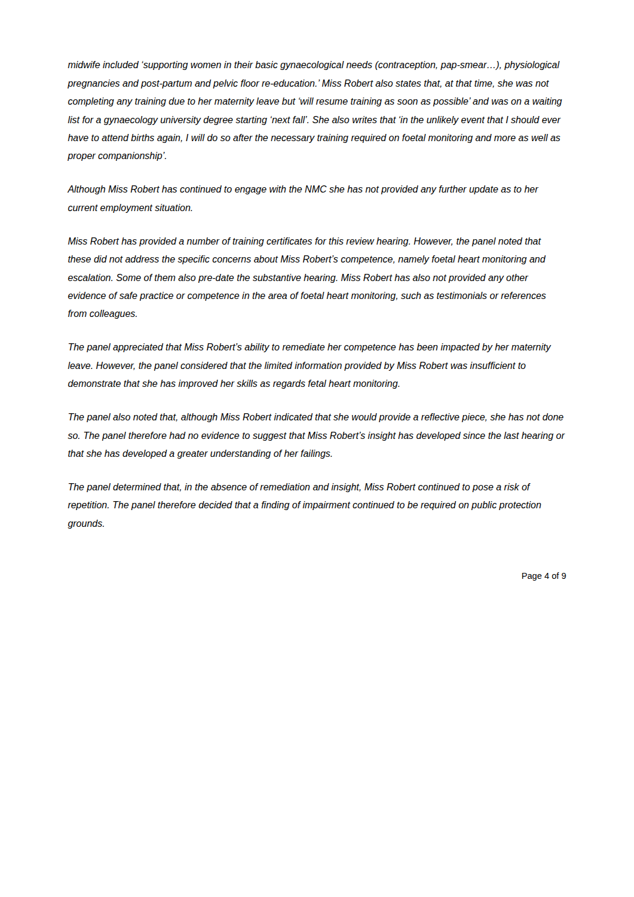midwife included ‘supporting women in their basic gynaecological needs (contraception, pap-smear…), physiological pregnancies and post-partum and pelvic floor re-education.’ Miss Robert also states that, at that time, she was not completing any training due to her maternity leave but ‘will resume training as soon as possible’ and was on a waiting list for a gynaecology university degree starting ‘next fall’. She also writes that ‘in the unlikely event that I should ever have to attend births again, I will do so after the necessary training required on foetal monitoring and more as well as proper companionship’.
Although Miss Robert has continued to engage with the NMC she has not provided any further update as to her current employment situation.
Miss Robert has provided a number of training certificates for this review hearing. However, the panel noted that these did not address the specific concerns about Miss Robert’s competence, namely foetal heart monitoring and escalation. Some of them also pre-date the substantive hearing. Miss Robert has also not provided any other evidence of safe practice or competence in the area of foetal heart monitoring, such as testimonials or references from colleagues.
The panel appreciated that Miss Robert’s ability to remediate her competence has been impacted by her maternity leave. However, the panel considered that the limited information provided by Miss Robert was insufficient to demonstrate that she has improved her skills as regards fetal heart monitoring.
The panel also noted that, although Miss Robert indicated that she would provide a reflective piece, she has not done so. The panel therefore had no evidence to suggest that Miss Robert’s insight has developed since the last hearing or that she has developed a greater understanding of her failings.
The panel determined that, in the absence of remediation and insight, Miss Robert continued to pose a risk of repetition. The panel therefore decided that a finding of impairment continued to be required on public protection grounds.
Page 4 of 9